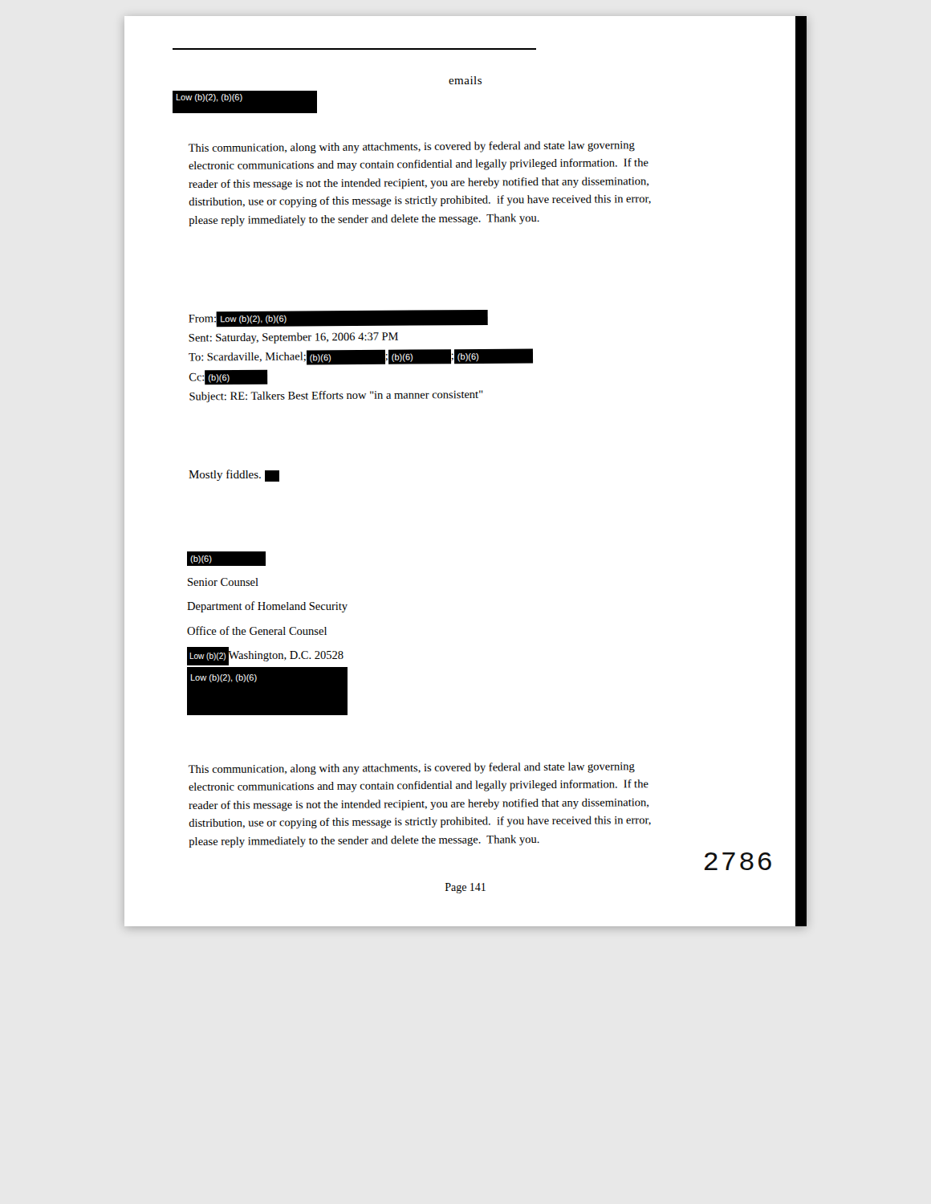emails
Low (b)(2), (b)(6)
This communication, along with any attachments, is covered by federal and state law governing electronic communications and may contain confidential and legally privileged information. If the reader of this message is not the intended recipient, you are hereby notified that any dissemination, distribution, use or copying of this message is strictly prohibited. if you have received this in error, please reply immediately to the sender and delete the message. Thank you.
From:Low (b)(2), (b)(6)
Sent: Saturday, September 16, 2006 4:37 PM
To: Scardaville, Michael;(b)(6);(b)(6);(b)(6)
Cc:(b)(6)
Subject: RE: Talkers Best Efforts now "in a manner consistent"
Mostly fiddles.
(b)(6)
Senior Counsel
Department of Homeland Security
Office of the General Counsel
Low (b)(2) Washington, D.C. 20528
Low (b)(2), (b)(6)
This communication, along with any attachments, is covered by federal and state law governing electronic communications and may contain confidential and legally privileged information. If the reader of this message is not the intended recipient, you are hereby notified that any dissemination, distribution, use or copying of this message is strictly prohibited. if you have received this in error, please reply immediately to the sender and delete the message. Thank you.
Page 141
2786